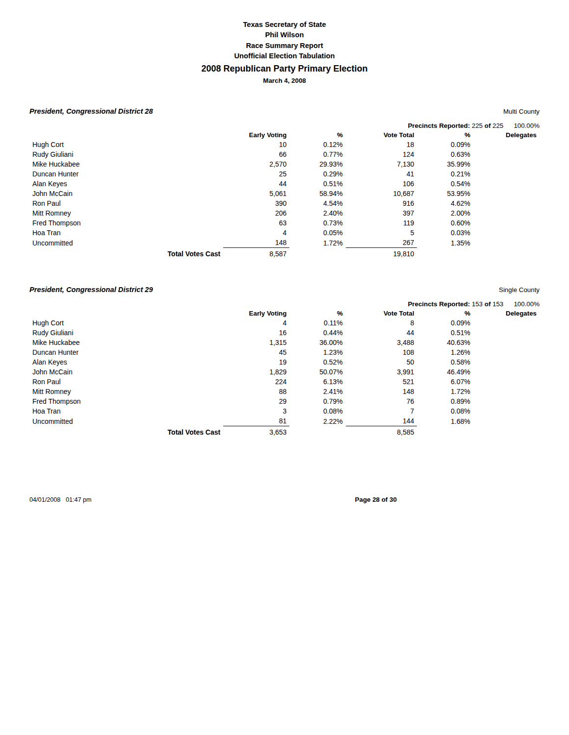Texas Secretary of State
Phil Wilson
Race Summary Report
Unofficial Election Tabulation
2008 Republican Party Primary Election
March 4, 2008
President, Congressional District 28 Multi County
Precincts Reported: 225 of 225 100.00%
| | Early Voting | % | Vote Total | % | Delegates |
| --- | --- | --- | --- | --- | --- |
| Hugh Cort | 10 | 0.12% | 18 | 0.09% | |
| Rudy Giuliani | 66 | 0.77% | 124 | 0.63% | |
| Mike Huckabee | 2,570 | 29.93% | 7,130 | 35.99% | |
| Duncan Hunter | 25 | 0.29% | 41 | 0.21% | |
| Alan Keyes | 44 | 0.51% | 106 | 0.54% | |
| John McCain | 5,061 | 58.94% | 10,687 | 53.95% | |
| Ron Paul | 390 | 4.54% | 916 | 4.62% | |
| Mitt Romney | 206 | 2.40% | 397 | 2.00% | |
| Fred Thompson | 63 | 0.73% | 119 | 0.60% | |
| Hoa Tran | 4 | 0.05% | 5 | 0.03% | |
| Uncommitted | 148 | 1.72% | 267 | 1.35% | |
| Total Votes Cast | 8,587 | | 19,810 | | |
President, Congressional District 29 Single County
Precincts Reported: 153 of 153 100.00%
| | Early Voting | % | Vote Total | % | Delegates |
| --- | --- | --- | --- | --- | --- |
| Hugh Cort | 4 | 0.11% | 8 | 0.09% | |
| Rudy Giuliani | 16 | 0.44% | 44 | 0.51% | |
| Mike Huckabee | 1,315 | 36.00% | 3,488 | 40.63% | |
| Duncan Hunter | 45 | 1.23% | 108 | 1.26% | |
| Alan Keyes | 19 | 0.52% | 50 | 0.58% | |
| John McCain | 1,829 | 50.07% | 3,991 | 46.49% | |
| Ron Paul | 224 | 6.13% | 521 | 6.07% | |
| Mitt Romney | 88 | 2.41% | 148 | 1.72% | |
| Fred Thompson | 29 | 0.79% | 76 | 0.89% | |
| Hoa Tran | 3 | 0.08% | 7 | 0.08% | |
| Uncommitted | 81 | 2.22% | 144 | 1.68% | |
| Total Votes Cast | 3,653 | | 8,585 | | |
04/01/2008 01:47 pm Page 28 of 30